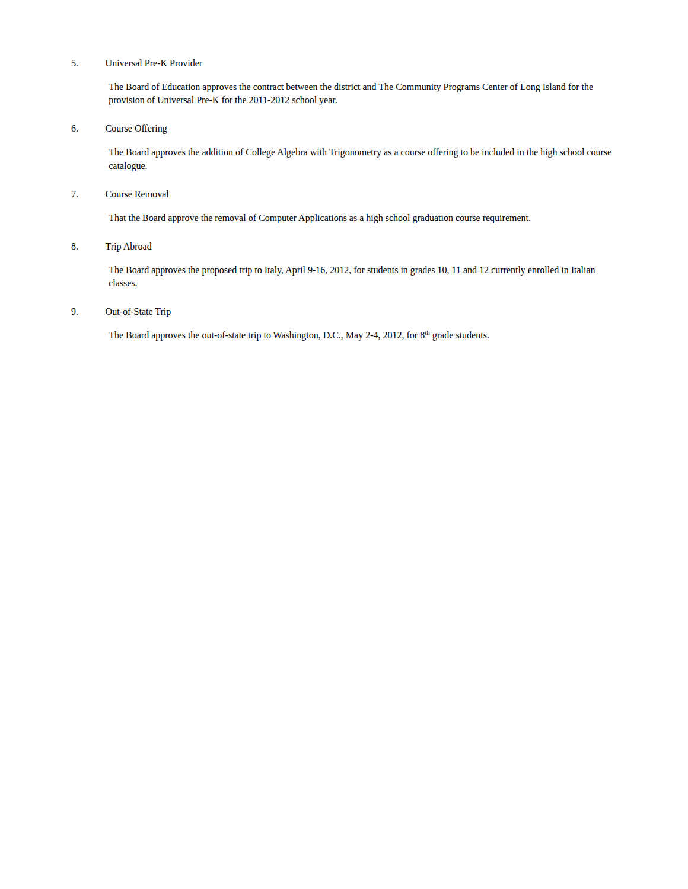5. Universal Pre-K Provider The Board of Education approves the contract between the district and The Community Programs Center of Long Island for the provision of Universal Pre-K for the 2011-2012 school year.
6. Course Offering The Board approves the addition of College Algebra with Trigonometry as a course offering to be included in the high school course catalogue.
7. Course Removal That the Board approve the removal of Computer Applications as a high school graduation course requirement.
8. Trip Abroad The Board approves the proposed trip to Italy, April 9-16, 2012, for students in grades 10, 11 and 12 currently enrolled in Italian classes.
9. Out-of-State Trip The Board approves the out-of-state trip to Washington, D.C., May 2-4, 2012, for 8th grade students.